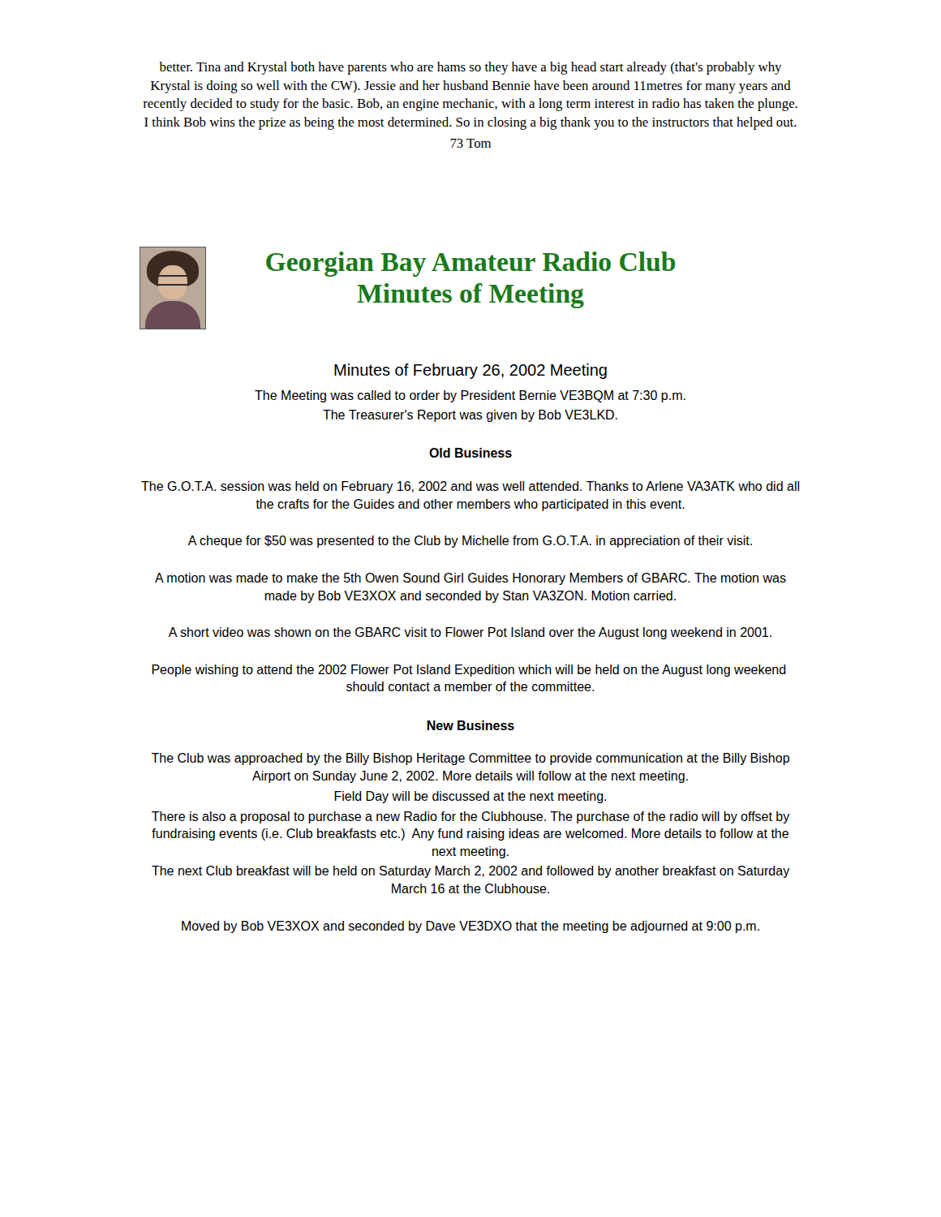better. Tina and Krystal both have parents who are hams so they have a big head start already (that's probably why Krystal is doing so well with the CW). Jessie and her husband Bennie have been around 11metres for many years and recently decided to study for the basic. Bob, an engine mechanic, with a long term interest in radio has taken the plunge. I think Bob wins the prize as being the most determined. So in closing a big thank you to the instructors that helped out.
73 Tom
Georgian Bay Amateur Radio Club
Minutes of Meeting
Minutes of February 26, 2002 Meeting
The Meeting was called to order by President Bernie VE3BQM at 7:30 p.m.
The Treasurer's Report was given by Bob VE3LKD.
Old Business
The G.O.T.A. session was held on February 16, 2002 and was well attended. Thanks to Arlene VA3ATK who did all the crafts for the Guides and other members who participated in this event.
A cheque for $50 was presented to the Club by Michelle from G.O.T.A. in appreciation of their visit.
A motion was made to make the 5th Owen Sound Girl Guides Honorary Members of GBARC. The motion was made by Bob VE3XOX and seconded by Stan VA3ZON. Motion carried.
A short video was shown on the GBARC visit to Flower Pot Island over the August long weekend in 2001.
People wishing to attend the 2002 Flower Pot Island Expedition which will be held on the August long weekend should contact a member of the committee.
New Business
The Club was approached by the Billy Bishop Heritage Committee to provide communication at the Billy Bishop Airport on Sunday June 2, 2002. More details will follow at the next meeting.
Field Day will be discussed at the next meeting.
There is also a proposal to purchase a new Radio for the Clubhouse. The purchase of the radio will by offset by fundraising events (i.e. Club breakfasts etc.) Any fund raising ideas are welcomed. More details to follow at the next meeting.
The next Club breakfast will be held on Saturday March 2, 2002 and followed by another breakfast on Saturday March 16 at the Clubhouse.
Moved by Bob VE3XOX and seconded by Dave VE3DXO that the meeting be adjourned at 9:00 p.m.